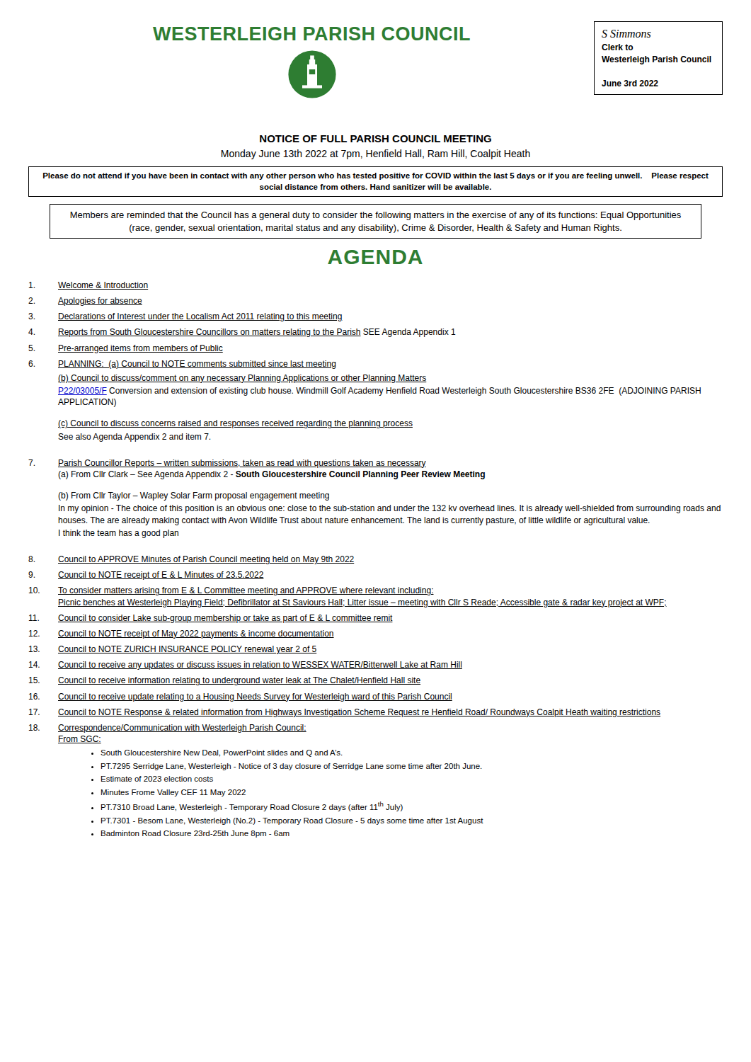S Simmons
Clerk to
Westerleigh Parish Council
June 3rd 2022
WESTERLEIGH PARISH COUNCIL
NOTICE OF FULL PARISH COUNCIL MEETING
Monday June 13th 2022 at 7pm, Henfield Hall, Ram Hill, Coalpit Heath
Please do not attend if you have been in contact with any other person who has tested positive for COVID within the last 5 days or if you are feeling unwell. Please respect social distance from others. Hand sanitizer will be available.
Members are reminded that the Council has a general duty to consider the following matters in the exercise of any of its functions: Equal Opportunities (race, gender, sexual orientation, marital status and any disability), Crime & Disorder, Health & Safety and Human Rights.
AGENDA
| 1. | Welcome & Introduction |
| 2. | Apologies for absence |
| 3. | Declarations of Interest under the Localism Act 2011 relating to this meeting |
| 4. | Reports from South Gloucestershire Councillors on matters relating to the Parish SEE Agenda Appendix 1 |
| 5. | Pre-arranged items from members of Public |
| 6. | PLANNING: (a) Council to NOTE comments submitted since last meeting (b) Council to discuss/comment on any necessary Planning Applications or other Planning Matters P22/03005/F Conversion and extension of existing club house. Windmill Golf Academy Henfield Road Westerleigh South Gloucestershire BS36 2FE (ADJOINING PARISH APPLICATION) (c) Council to discuss concerns raised and responses received regarding the planning process See also Agenda Appendix 2 and item 7. |
| 7. | Parish Councillor Reports – written submissions, taken as read with questions taken as necessary (a) From Cllr Clark – See Agenda Appendix 2 - South Gloucestershire Council Planning Peer Review Meeting (b) From Cllr Taylor – Wapley Solar Farm proposal engagement meeting In my opinion - The choice of this position is an obvious one: close to the sub-station and under the 132 kv overhead lines. It is already well-shielded from surrounding roads and houses. The are already making contact with Avon Wildlife Trust about nature enhancement. The land is currently pasture, of little wildlife or agricultural value. I think the team has a good plan |
| 8. | Council to APPROVE Minutes of Parish Council meeting held on May 9th 2022 |
| 9. | Council to NOTE receipt of E & L Minutes of 23.5.2022 |
| 10. | To consider matters arising from E & L Committee meeting and APPROVE where relevant including: Picnic benches at Westerleigh Playing Field; Defibrillator at St Saviours Hall; Litter issue – meeting with Cllr S Reade; Accessible gate & radar key project at WPF; |
| 11. | Council to consider Lake sub-group membership or take as part of E & L committee remit |
| 12. | Council to NOTE receipt of May 2022 payments & income documentation |
| 13. | Council to NOTE ZURICH INSURANCE POLICY renewal year 2 of 5 |
| 14. | Council to receive any updates or discuss issues in relation to WESSEX WATER/Bitterwell Lake at Ram Hill |
| 15. | Council to receive information relating to underground water leak at The Chalet/Henfield Hall site |
| 16. | Council to receive update relating to a Housing Needs Survey for Westerleigh ward of this Parish Council |
| 17. | Council to NOTE Response & related information from Highways Investigation Scheme Request re Henfield Road/ Roundways Coalpit Heath waiting restrictions |
| 18. | Correspondence/Communication with Westerleigh Parish Council: From SGC: South Gloucestershire New Deal, PowerPoint slides and Q and A’s. PT.7295 Serridge Lane, Westerleigh - Notice of 3 day closure of Serridge Lane some time after 20th June. Estimate of 2023 election costs Minutes Frome Valley CEF 11 May 2022 PT.7310 Broad Lane, Westerleigh - Temporary Road Closure 2 days (after 11 th July) PT.7301 - Besom Lane, Westerleigh (No.2) - Temporary Road Closure - 5 days some time after 1st August Badminton Road Closure 23rd-25th June 8pm - 6am |